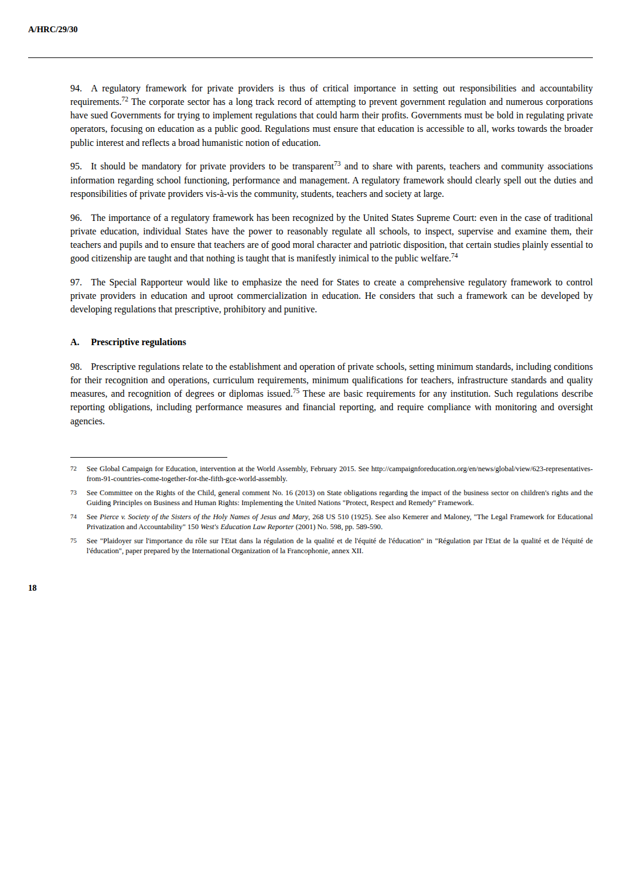A/HRC/29/30
94. A regulatory framework for private providers is thus of critical importance in setting out responsibilities and accountability requirements.72 The corporate sector has a long track record of attempting to prevent government regulation and numerous corporations have sued Governments for trying to implement regulations that could harm their profits. Governments must be bold in regulating private operators, focusing on education as a public good. Regulations must ensure that education is accessible to all, works towards the broader public interest and reflects a broad humanistic notion of education.
95. It should be mandatory for private providers to be transparent73 and to share with parents, teachers and community associations information regarding school functioning, performance and management. A regulatory framework should clearly spell out the duties and responsibilities of private providers vis-à-vis the community, students, teachers and society at large.
96. The importance of a regulatory framework has been recognized by the United States Supreme Court: even in the case of traditional private education, individual States have the power to reasonably regulate all schools, to inspect, supervise and examine them, their teachers and pupils and to ensure that teachers are of good moral character and patriotic disposition, that certain studies plainly essential to good citizenship are taught and that nothing is taught that is manifestly inimical to the public welfare.74
97. The Special Rapporteur would like to emphasize the need for States to create a comprehensive regulatory framework to control private providers in education and uproot commercialization in education. He considers that such a framework can be developed by developing regulations that prescriptive, prohibitory and punitive.
A. Prescriptive regulations
98. Prescriptive regulations relate to the establishment and operation of private schools, setting minimum standards, including conditions for their recognition and operations, curriculum requirements, minimum qualifications for teachers, infrastructure standards and quality measures, and recognition of degrees or diplomas issued.75 These are basic requirements for any institution. Such regulations describe reporting obligations, including performance measures and financial reporting, and require compliance with monitoring and oversight agencies.
72 See Global Campaign for Education, intervention at the World Assembly, February 2015. See http://campaignforeducation.org/en/news/global/view/623-representatives-from-91-countries-come-together-for-the-fifth-gce-world-assembly.
73 See Committee on the Rights of the Child, general comment No. 16 (2013) on State obligations regarding the impact of the business sector on children's rights and the Guiding Principles on Business and Human Rights: Implementing the United Nations "Protect, Respect and Remedy" Framework.
74 See Pierce v. Society of the Sisters of the Holy Names of Jesus and Mary, 268 US 510 (1925). See also Kemerer and Maloney, "The Legal Framework for Educational Privatization and Accountability" 150 West's Education Law Reporter (2001) No. 598, pp. 589-590.
75 See "Plaidoyer sur l'importance du rôle sur l'Etat dans la régulation de la qualité et de l'équité de l'éducation" in "Régulation par l'Etat de la qualité et de l'équité de l'éducation", paper prepared by the International Organization of la Francophonie, annex XII.
18